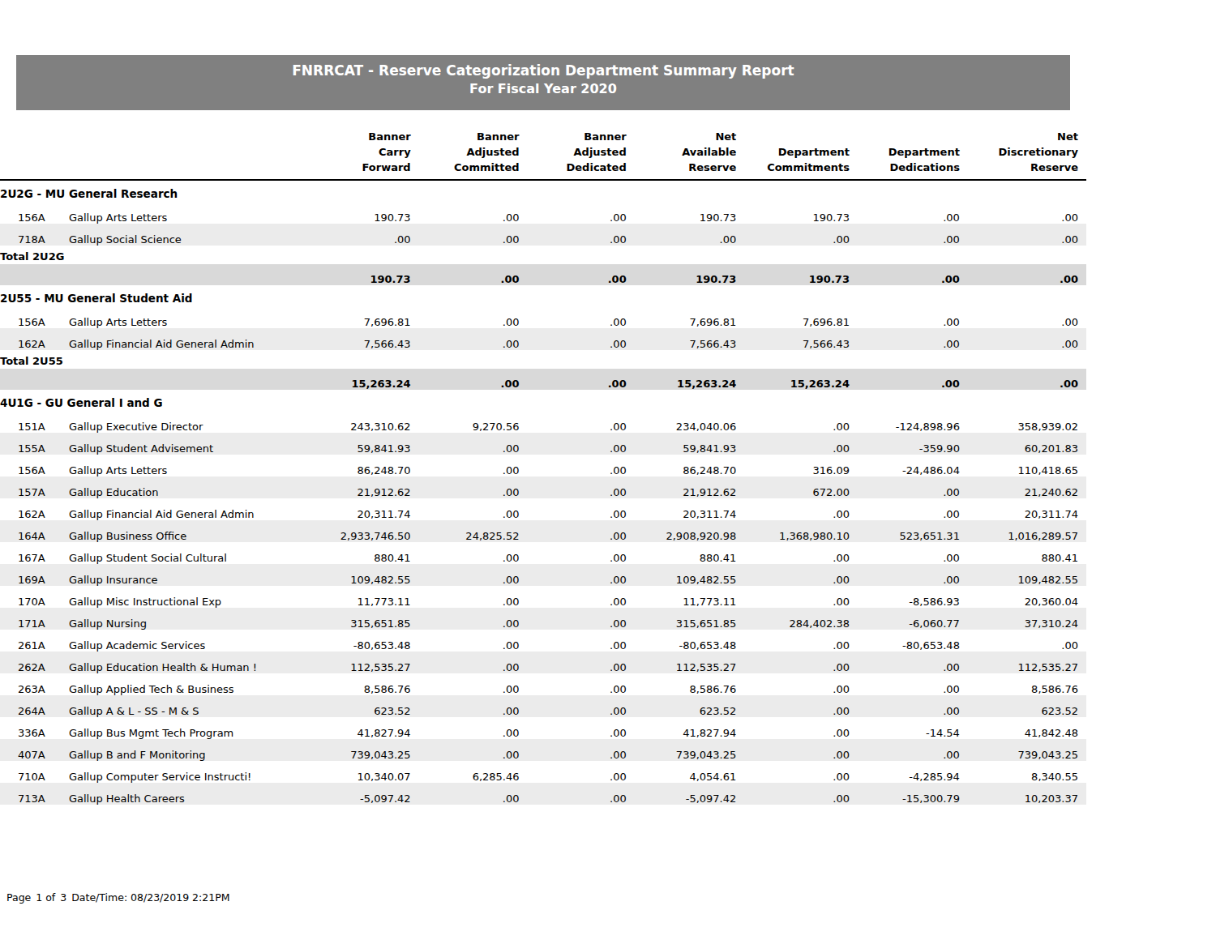FNRRCAT - Reserve Categorization Department Summary Report
For Fiscal Year 2020
| | | Banner Carry Forward | Banner Adjusted Committed | Banner Adjusted Dedicated | Net Available Reserve | Department Commitments | Department Dedications | Net Discretionary Reserve |
| --- | --- | --- | --- | --- | --- | --- | --- | --- |
| 2U2G - MU General Research |
| 156A | Gallup Arts Letters | 190.73 | .00 | .00 | 190.73 | 190.73 | .00 | .00 |
| 718A | Gallup Social Science | .00 | .00 | .00 | .00 | .00 | .00 | .00 |
| Total 2U2G |
| | | 190.73 | .00 | .00 | 190.73 | 190.73 | .00 | .00 |
| 2U55 - MU General Student Aid |
| 156A | Gallup Arts Letters | 7,696.81 | .00 | .00 | 7,696.81 | 7,696.81 | .00 | .00 |
| 162A | Gallup Financial Aid General Admin | 7,566.43 | .00 | .00 | 7,566.43 | 7,566.43 | .00 | .00 |
| Total 2U55 |
| | | 15,263.24 | .00 | .00 | 15,263.24 | 15,263.24 | .00 | .00 |
| 4U1G - GU General I and G |
| 151A | Gallup Executive Director | 243,310.62 | 9,270.56 | .00 | 234,040.06 | .00 | -124,898.96 | 358,939.02 |
| 155A | Gallup Student Advisement | 59,841.93 | .00 | .00 | 59,841.93 | .00 | -359.90 | 60,201.83 |
| 156A | Gallup Arts Letters | 86,248.70 | .00 | .00 | 86,248.70 | 316.09 | -24,486.04 | 110,418.65 |
| 157A | Gallup Education | 21,912.62 | .00 | .00 | 21,912.62 | 672.00 | .00 | 21,240.62 |
| 162A | Gallup Financial Aid General Admin | 20,311.74 | .00 | .00 | 20,311.74 | .00 | .00 | 20,311.74 |
| 164A | Gallup Business Office | 2,933,746.50 | 24,825.52 | .00 | 2,908,920.98 | 1,368,980.10 | 523,651.31 | 1,016,289.57 |
| 167A | Gallup Student Social Cultural | 880.41 | .00 | .00 | 880.41 | .00 | .00 | 880.41 |
| 169A | Gallup Insurance | 109,482.55 | .00 | .00 | 109,482.55 | .00 | .00 | 109,482.55 |
| 170A | Gallup Misc Instructional Exp | 11,773.11 | .00 | .00 | 11,773.11 | .00 | -8,586.93 | 20,360.04 |
| 171A | Gallup Nursing | 315,651.85 | .00 | .00 | 315,651.85 | 284,402.38 | -6,060.77 | 37,310.24 |
| 261A | Gallup Academic Services | -80,653.48 | .00 | .00 | -80,653.48 | .00 | -80,653.48 | .00 |
| 262A | Gallup Education Health & Human ! | 112,535.27 | .00 | .00 | 112,535.27 | .00 | .00 | 112,535.27 |
| 263A | Gallup Applied Tech & Business | 8,586.76 | .00 | .00 | 8,586.76 | .00 | .00 | 8,586.76 |
| 264A | Gallup A & L - SS - M & S | 623.52 | .00 | .00 | 623.52 | .00 | .00 | 623.52 |
| 336A | Gallup Bus Mgmt Tech Program | 41,827.94 | .00 | .00 | 41,827.94 | .00 | -14.54 | 41,842.48 |
| 407A | Gallup B and F Monitoring | 739,043.25 | .00 | .00 | 739,043.25 | .00 | .00 | 739,043.25 |
| 710A | Gallup Computer Service Instructi! | 10,340.07 | 6,285.46 | .00 | 4,054.61 | .00 | -4,285.94 | 8,340.55 |
| 713A | Gallup Health Careers | -5,097.42 | .00 | .00 | -5,097.42 | .00 | -15,300.79 | 10,203.37 |
Page 1 of 3 Date/Time: 08/23/2019 2:21PM